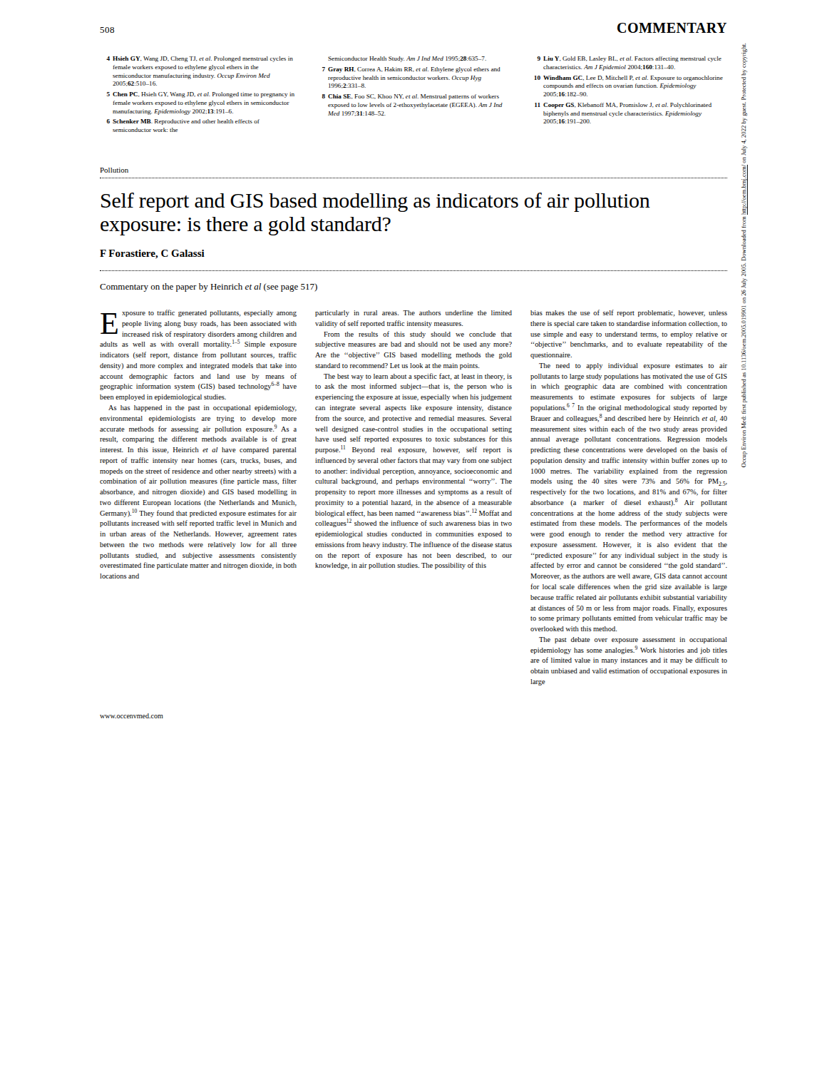Occup Environ Med: first published as 10.1136/oem.2005.019901 on 26 July 2005. Downloaded from http://oem.bmj.com/ on July 4, 2022 by guest. Protected by copyright.
508
COMMENTARY
4 Hsieh GY, Wang JD, Cheng TJ, et al. Prolonged menstrual cycles in female workers exposed to ethylene glycol ethers in the semiconductor manufacturing industry. Occup Environ Med 2005;62:510–16.
5 Chen PC, Hsieh GY, Wang JD, et al. Prolonged time to pregnancy in female workers exposed to ethylene glycol ethers in semiconductor manufacturing. Epidemiology 2002;13:191–6.
6 Schenker MB. Reproductive and other health effects of semiconductor work: the
Semiconductor Health Study. Am J Ind Med 1995;28:635–7.
7 Gray RH, Correa A, Hakim RR, et al. Ethylene glycol ethers and reproductive health in semiconductor workers. Occup Hyg 1996;2:331–8.
8 Chia SE, Foo SC, Khoo NY, et al. Menstrual patterns of workers exposed to low levels of 2-ethoxyethylacetate (EGEEA). Am J Ind Med 1997;31:148–52.
9 Liu Y, Gold EB, Lasley BL, et al. Factors affecting menstrual cycle characteristics. Am J Epidemiol 2004;160:131–40.
10 Windham GC, Lee D, Mitchell P, et al. Exposure to organochlorine compounds and effects on ovarian function. Epidemiology 2005;16:182–90.
11 Cooper GS, Klebanoff MA, Promislow J, et al. Polychlorinated biphenyls and menstrual cycle characteristics. Epidemiology 2005;16:191–200.
Pollution
Self report and GIS based modelling as indicators of air pollution exposure: is there a gold standard?
F Forastiere, C Galassi
Commentary on the paper by Heinrich et al (see page 517)
Exposure to traffic generated pollutants, especially among people living along busy roads, has been associated with increased risk of respiratory disorders among children and adults as well as with overall mortality.1–5 Simple exposure indicators (self report, distance from pollutant sources, traffic density) and more complex and integrated models that take into account demographic factors and land use by means of geographic information system (GIS) based technology6–8 have been employed in epidemiological studies.
As has happened in the past in occupational epidemiology, environmental epidemiologists are trying to develop more accurate methods for assessing air pollution exposure.9 As a result, comparing the different methods available is of great interest. In this issue, Heinrich et al have compared parental report of traffic intensity near homes (cars, trucks, buses, and mopeds on the street of residence and other nearby streets) with a combination of air pollution measures (fine particle mass, filter absorbance, and nitrogen dioxide) and GIS based modelling in two different European locations (the Netherlands and Munich, Germany).10 They found that predicted exposure estimates for air pollutants increased with self reported traffic level in Munich and in urban areas of the Netherlands. However, agreement rates between the two methods were relatively low for all three pollutants studied, and subjective assessments consistently overestimated fine particulate matter and nitrogen dioxide, in both locations and
particularly in rural areas. The authors underline the limited validity of self reported traffic intensity measures.
From the results of this study should we conclude that subjective measures are bad and should not be used any more? Are the ‘‘objective’’ GIS based modelling methods the gold standard to recommend? Let us look at the main points.
The best way to learn about a specific fact, at least in theory, is to ask the most informed subject—that is, the person who is experiencing the exposure at issue, especially when his judgement can integrate several aspects like exposure intensity, distance from the source, and protective and remedial measures. Several well designed case-control studies in the occupational setting have used self reported exposures to toxic substances for this purpose.11 Beyond real exposure, however, self report is influenced by several other factors that may vary from one subject to another: individual perception, annoyance, socioeconomic and cultural background, and perhaps environmental ‘‘worry’’. The propensity to report more illnesses and symptoms as a result of proximity to a potential hazard, in the absence of a measurable biological effect, has been named ‘‘awareness bias’’.12 Moffat and colleagues12 showed the influence of such awareness bias in two epidemiological studies conducted in communities exposed to emissions from heavy industry. The influence of the disease status on the report of exposure has not been described, to our knowledge, in air pollution studies. The possibility of this
bias makes the use of self report problematic, however, unless there is special care taken to standardise information collection, to use simple and easy to understand terms, to employ relative or ‘‘objective’’ benchmarks, and to evaluate repeatability of the questionnaire.
The need to apply individual exposure estimates to air pollutants to large study populations has motivated the use of GIS in which geographic data are combined with concentration measurements to estimate exposures for subjects of large populations.6 7 In the original methodological study reported by Brauer and colleagues,8 and described here by Heinrich et al, 40 measurement sites within each of the two study areas provided annual average pollutant concentrations. Regression models predicting these concentrations were developed on the basis of population density and traffic intensity within buffer zones up to 1000 metres. The variability explained from the regression models using the 40 sites were 73% and 56% for PM2.5, respectively for the two locations, and 81% and 67%, for filter absorbance (a marker of diesel exhaust).8 Air pollutant concentrations at the home address of the study subjects were estimated from these models. The performances of the models were good enough to render the method very attractive for exposure assessment. However, it is also evident that the ‘‘predicted exposure’’ for any individual subject in the study is affected by error and cannot be considered ‘‘the gold standard’’. Moreover, as the authors are well aware, GIS data cannot account for local scale differences when the grid size available is large because traffic related air pollutants exhibit substantial variability at distances of 50 m or less from major roads. Finally, exposures to some primary pollutants emitted from vehicular traffic may be overlooked with this method.
The past debate over exposure assessment in occupational epidemiology has some analogies.9 Work histories and job titles are of limited value in many instances and it may be difficult to obtain unbiased and valid estimation of occupational exposures in large
www.occenvmed.com